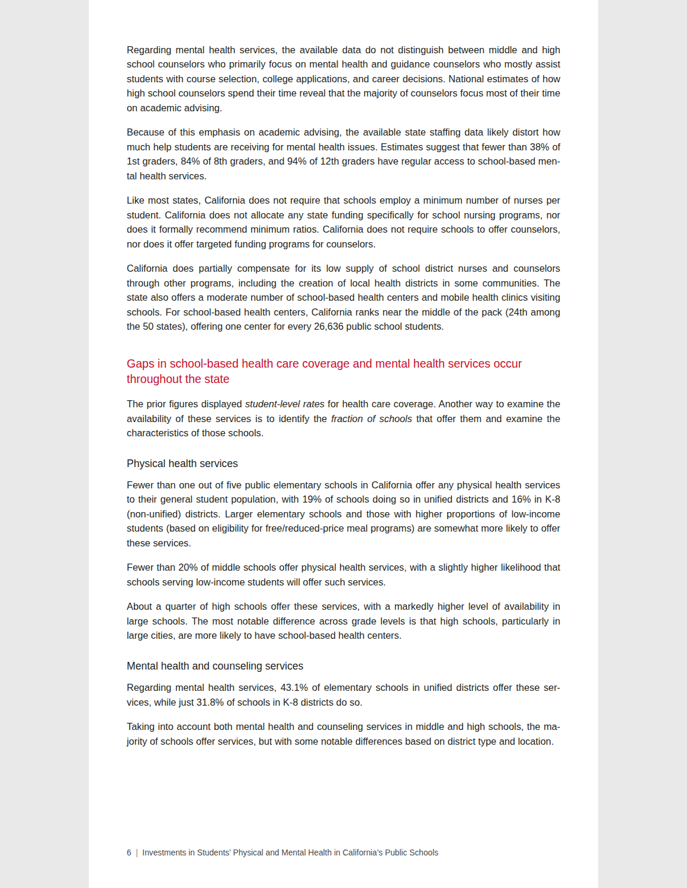Regarding mental health services, the available data do not distinguish between middle and high school counselors who primarily focus on mental health and guidance counselors who mostly assist students with course selection, college applications, and career decisions. National estimates of how high school counselors spend their time reveal that the majority of counselors focus most of their time on academic advising.
Because of this emphasis on academic advising, the available state staffing data likely distort how much help students are receiving for mental health issues. Estimates suggest that fewer than 38% of 1st graders, 84% of 8th graders, and 94% of 12th graders have regular access to school-based mental health services.
Like most states, California does not require that schools employ a minimum number of nurses per student. California does not allocate any state funding specifically for school nursing programs, nor does it formally recommend minimum ratios. California does not require schools to offer counselors, nor does it offer targeted funding programs for counselors.
California does partially compensate for its low supply of school district nurses and counselors through other programs, including the creation of local health districts in some communities. The state also offers a moderate number of school-based health centers and mobile health clinics visiting schools. For school-based health centers, California ranks near the middle of the pack (24th among the 50 states), offering one center for every 26,636 public school students.
Gaps in school-based health care coverage and mental health services occur throughout the state
The prior figures displayed student-level rates for health care coverage. Another way to examine the availability of these services is to identify the fraction of schools that offer them and examine the characteristics of those schools.
Physical health services
Fewer than one out of five public elementary schools in California offer any physical health services to their general student population, with 19% of schools doing so in unified districts and 16% in K-8 (non-unified) districts. Larger elementary schools and those with higher proportions of low-income students (based on eligibility for free/reduced-price meal programs) are somewhat more likely to offer these services.
Fewer than 20% of middle schools offer physical health services, with a slightly higher likelihood that schools serving low-income students will offer such services.
About a quarter of high schools offer these services, with a markedly higher level of availability in large schools. The most notable difference across grade levels is that high schools, particularly in large cities, are more likely to have school-based health centers.
Mental health and counseling services
Regarding mental health services, 43.1% of elementary schools in unified districts offer these services, while just 31.8% of schools in K-8 districts do so.
Taking into account both mental health and counseling services in middle and high schools, the majority of schools offer services, but with some notable differences based on district type and location.
6 | Investments in Students’ Physical and Mental Health in California’s Public Schools